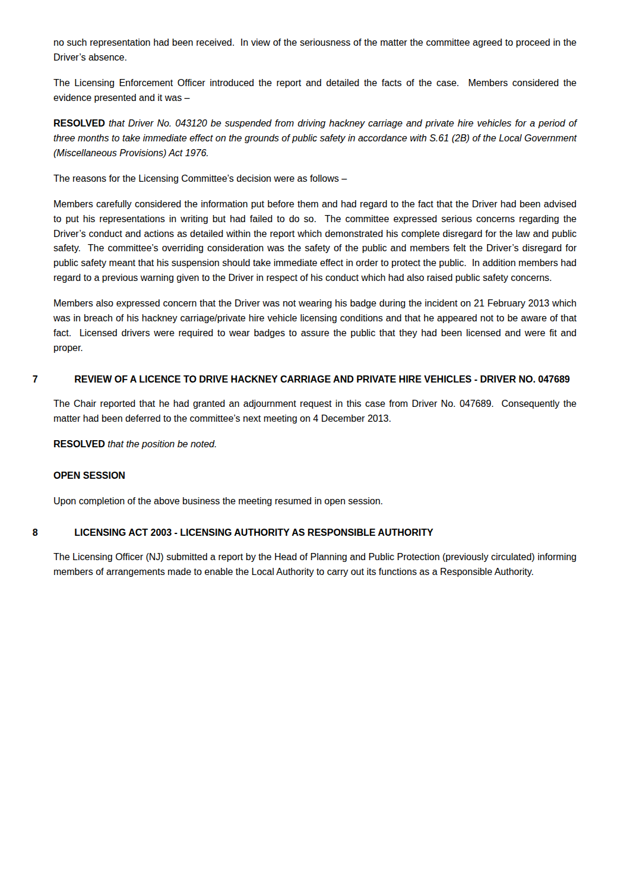no such representation had been received. In view of the seriousness of the matter the committee agreed to proceed in the Driver’s absence.
The Licensing Enforcement Officer introduced the report and detailed the facts of the case. Members considered the evidence presented and it was –
RESOLVED that Driver No. 043120 be suspended from driving hackney carriage and private hire vehicles for a period of three months to take immediate effect on the grounds of public safety in accordance with S.61 (2B) of the Local Government (Miscellaneous Provisions) Act 1976.
The reasons for the Licensing Committee’s decision were as follows –
Members carefully considered the information put before them and had regard to the fact that the Driver had been advised to put his representations in writing but had failed to do so. The committee expressed serious concerns regarding the Driver’s conduct and actions as detailed within the report which demonstrated his complete disregard for the law and public safety. The committee’s overriding consideration was the safety of the public and members felt the Driver’s disregard for public safety meant that his suspension should take immediate effect in order to protect the public. In addition members had regard to a previous warning given to the Driver in respect of his conduct which had also raised public safety concerns.
Members also expressed concern that the Driver was not wearing his badge during the incident on 21 February 2013 which was in breach of his hackney carriage/private hire vehicle licensing conditions and that he appeared not to be aware of that fact. Licensed drivers were required to wear badges to assure the public that they had been licensed and were fit and proper.
7 REVIEW OF A LICENCE TO DRIVE HACKNEY CARRIAGE AND PRIVATE HIRE VEHICLES - DRIVER NO. 047689
The Chair reported that he had granted an adjournment request in this case from Driver No. 047689. Consequently the matter had been deferred to the committee’s next meeting on 4 December 2013.
RESOLVED that the position be noted.
OPEN SESSION
Upon completion of the above business the meeting resumed in open session.
8 LICENSING ACT 2003 - LICENSING AUTHORITY AS RESPONSIBLE AUTHORITY
The Licensing Officer (NJ) submitted a report by the Head of Planning and Public Protection (previously circulated) informing members of arrangements made to enable the Local Authority to carry out its functions as a Responsible Authority.